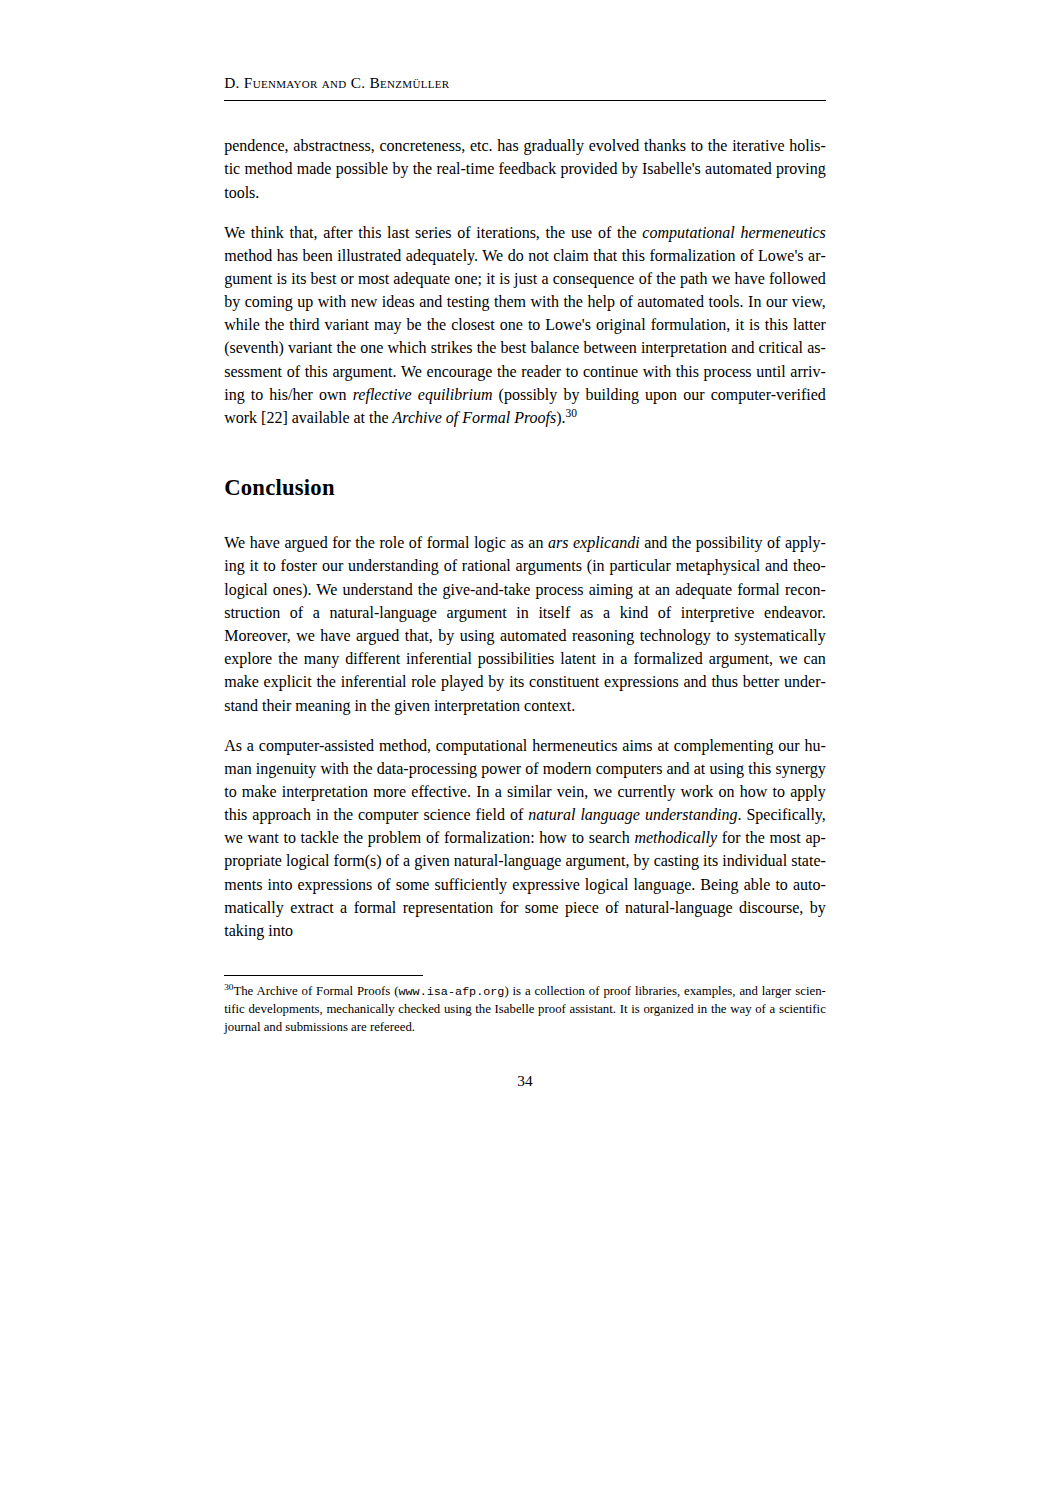D. Fuenmayor and C. Benzmüller
pendence, abstractness, concreteness, etc. has gradually evolved thanks to the iterative holistic method made possible by the real-time feedback provided by Isabelle's automated proving tools.
We think that, after this last series of iterations, the use of the computational hermeneutics method has been illustrated adequately. We do not claim that this formalization of Lowe's argument is its best or most adequate one; it is just a consequence of the path we have followed by coming up with new ideas and testing them with the help of automated tools. In our view, while the third variant may be the closest one to Lowe's original formulation, it is this latter (seventh) variant the one which strikes the best balance between interpretation and critical assessment of this argument. We encourage the reader to continue with this process until arriving to his/her own reflective equilibrium (possibly by building upon our computer-verified work [22] available at the Archive of Formal Proofs).30
Conclusion
We have argued for the role of formal logic as an ars explicandi and the possibility of applying it to foster our understanding of rational arguments (in particular metaphysical and theological ones). We understand the give-and-take process aiming at an adequate formal reconstruction of a natural-language argument in itself as a kind of interpretive endeavor. Moreover, we have argued that, by using automated reasoning technology to systematically explore the many different inferential possibilities latent in a formalized argument, we can make explicit the inferential role played by its constituent expressions and thus better understand their meaning in the given interpretation context.
As a computer-assisted method, computational hermeneutics aims at complementing our human ingenuity with the data-processing power of modern computers and at using this synergy to make interpretation more effective. In a similar vein, we currently work on how to apply this approach in the computer science field of natural language understanding. Specifically, we want to tackle the problem of formalization: how to search methodically for the most appropriate logical form(s) of a given natural-language argument, by casting its individual statements into expressions of some sufficiently expressive logical language. Being able to automatically extract a formal representation for some piece of natural-language discourse, by taking into
30 The Archive of Formal Proofs (www.isa-afp.org) is a collection of proof libraries, examples, and larger scientific developments, mechanically checked using the Isabelle proof assistant. It is organized in the way of a scientific journal and submissions are refereed.
34